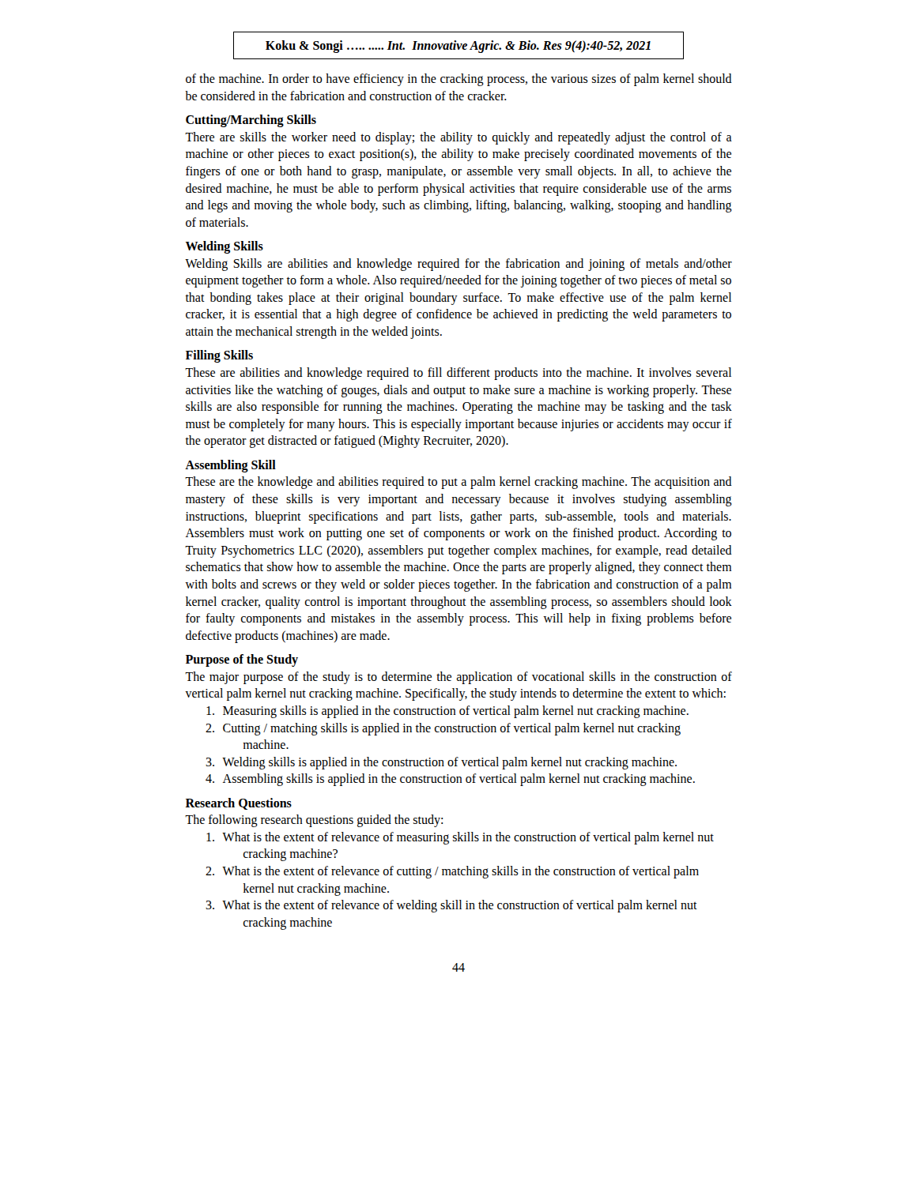Koku & Songi ….. ..... Int. Innovative Agric. & Bio. Res 9(4):40-52, 2021
of the machine. In order to have efficiency in the cracking process, the various sizes of palm kernel should be considered in the fabrication and construction of the cracker.
Cutting/Marching Skills
There are skills the worker need to display; the ability to quickly and repeatedly adjust the control of a machine or other pieces to exact position(s), the ability to make precisely coordinated movements of the fingers of one or both hand to grasp, manipulate, or assemble very small objects. In all, to achieve the desired machine, he must be able to perform physical activities that require considerable use of the arms and legs and moving the whole body, such as climbing, lifting, balancing, walking, stooping and handling of materials.
Welding Skills
Welding Skills are abilities and knowledge required for the fabrication and joining of metals and/other equipment together to form a whole. Also required/needed for the joining together of two pieces of metal so that bonding takes place at their original boundary surface. To make effective use of the palm kernel cracker, it is essential that a high degree of confidence be achieved in predicting the weld parameters to attain the mechanical strength in the welded joints.
Filling Skills
These are abilities and knowledge required to fill different products into the machine. It involves several activities like the watching of gouges, dials and output to make sure a machine is working properly. These skills are also responsible for running the machines. Operating the machine may be tasking and the task must be completely for many hours. This is especially important because injuries or accidents may occur if the operator get distracted or fatigued (Mighty Recruiter, 2020).
Assembling Skill
These are the knowledge and abilities required to put a palm kernel cracking machine. The acquisition and mastery of these skills is very important and necessary because it involves studying assembling instructions, blueprint specifications and part lists, gather parts, sub-assemble, tools and materials. Assemblers must work on putting one set of components or work on the finished product. According to Truity Psychometrics LLC (2020), assemblers put together complex machines, for example, read detailed schematics that show how to assemble the machine. Once the parts are properly aligned, they connect them with bolts and screws or they weld or solder pieces together. In the fabrication and construction of a palm kernel cracker, quality control is important throughout the assembling process, so assemblers should look for faulty components and mistakes in the assembly process. This will help in fixing problems before defective products (machines) are made.
Purpose of the Study
The major purpose of the study is to determine the application of vocational skills in the construction of vertical palm kernel nut cracking machine. Specifically, the study intends to determine the extent to which:
Measuring skills is applied in the construction of vertical palm kernel nut cracking machine.
Cutting / matching skills is applied in the construction of vertical palm kernel nut cracking machine.
Welding skills is applied in the construction of vertical palm kernel nut cracking machine.
Assembling skills is applied in the construction of vertical palm kernel nut cracking machine.
Research Questions
The following research questions guided the study:
What is the extent of relevance of measuring skills in the construction of vertical palm kernel nut cracking machine?
What is the extent of relevance of cutting / matching skills in the construction of vertical palm kernel nut cracking machine.
What is the extent of relevance of welding skill in the construction of vertical palm kernel nut cracking machine
44